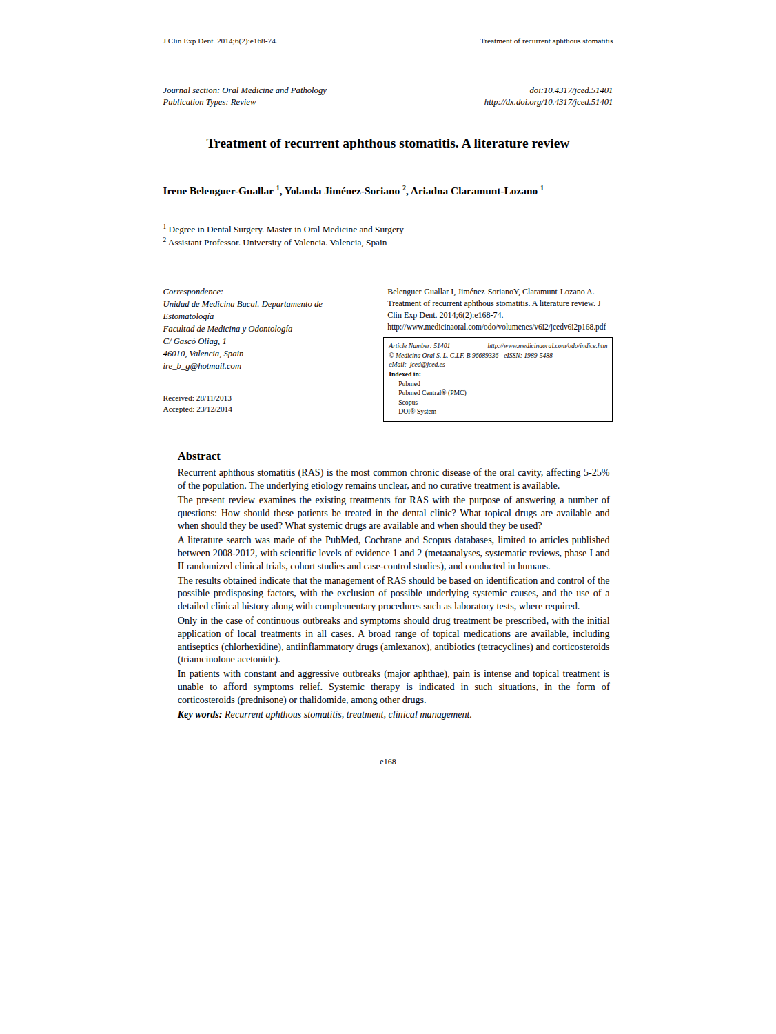J Clin Exp Dent. 2014;6(2):e168-74. Treatment of recurrent aphthous stomatitis
Journal section: Oral Medicine and Pathology
Publication Types: Review
doi:10.4317/jced.51401
http://dx.doi.org/10.4317/jced.51401
Treatment of recurrent aphthous stomatitis. A literature review
Irene Belenguer-Guallar 1, Yolanda Jiménez-Soriano 2, Ariadna Claramunt-Lozano 1
1 Degree in Dental Surgery. Master in Oral Medicine and Surgery
2 Assistant Professor. University of Valencia. Valencia, Spain
Correspondence:
Unidad de Medicina Bucal. Departamento de Estomatología
Facultad de Medicina y Odontología
C/ Gascó Oliag, 1
46010, Valencia, Spain
ire_b_g@hotmail.com
Received: 28/11/2013
Accepted: 23/12/2014
Belenguer-Guallar I, Jiménez-SorianoY, Claramunt-Lozano A. Treatment of recurrent aphthous stomatitis. A literature review. J Clin Exp Dent. 2014;6(2):e168-74.
http://www.medicinaoral.com/odo/volumenes/v6i2/jcedv6i2p168.pdf
Article Number: 51401 http://www.medicinaoral.com/odo/indice.htm
© Medicina Oral S. L. C.I.F. B 96689336 - eISSN: 1989-5488
eMail: jced@jced.es
Indexed in:
Pubmed
Pubmed Central® (PMC)
Scopus
DOI® System
Abstract
Recurrent aphthous stomatitis (RAS) is the most common chronic disease of the oral cavity, affecting 5-25% of the population. The underlying etiology remains unclear, and no curative treatment is available.
The present review examines the existing treatments for RAS with the purpose of answering a number of questions: How should these patients be treated in the dental clinic? What topical drugs are available and when should they be used? What systemic drugs are available and when should they be used?
A literature search was made of the PubMed, Cochrane and Scopus databases, limited to articles published between 2008-2012, with scientific levels of evidence 1 and 2 (metaanalyses, systematic reviews, phase I and II randomized clinical trials, cohort studies and case-control studies), and conducted in humans.
The results obtained indicate that the management of RAS should be based on identification and control of the possible predisposing factors, with the exclusion of possible underlying systemic causes, and the use of a detailed clinical history along with complementary procedures such as laboratory tests, where required.
Only in the case of continuous outbreaks and symptoms should drug treatment be prescribed, with the initial application of local treatments in all cases. A broad range of topical medications are available, including antiseptics (chlorhexidine), antiinflammatory drugs (amlexanox), antibiotics (tetracyclines) and corticosteroids (triamcinolone acetonide).
In patients with constant and aggressive outbreaks (major aphthae), pain is intense and topical treatment is unable to afford symptoms relief. Systemic therapy is indicated in such situations, in the form of corticosteroids (prednisone) or thalidomide, among other drugs.
Key words: Recurrent aphthous stomatitis, treatment, clinical management.
e168